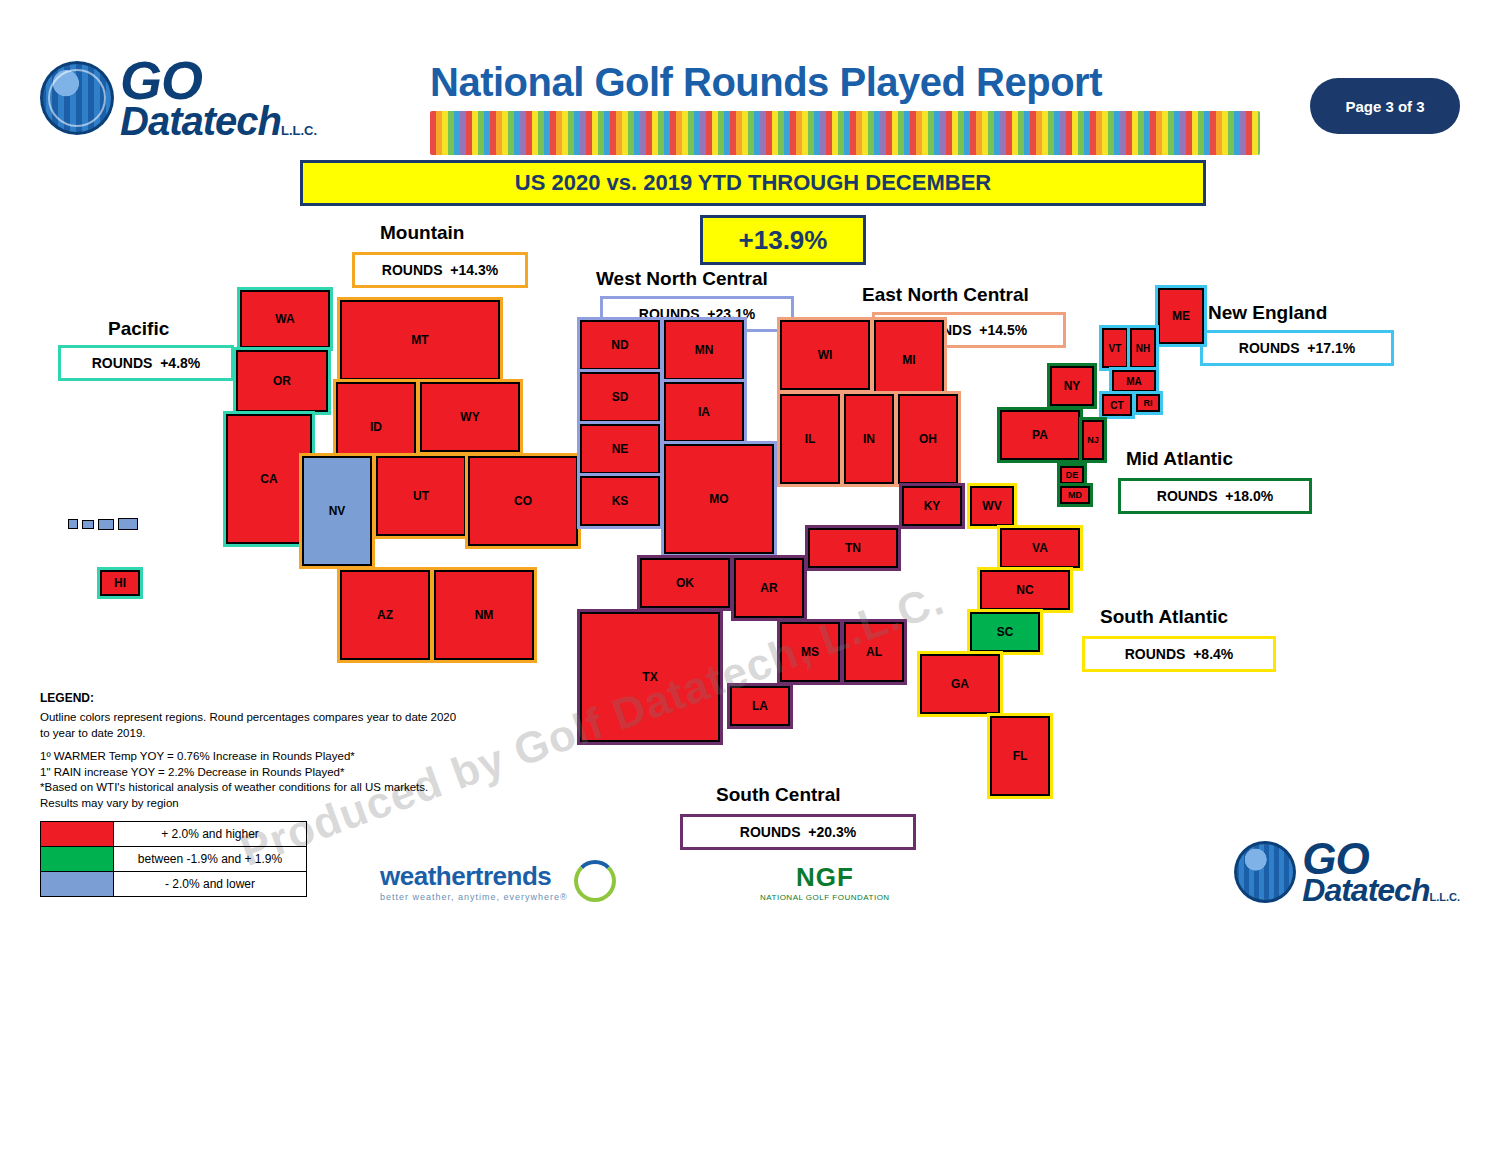GO DatatechL.L.C.
National Golf Rounds Played Report
Page 3 of 3
US 2020 vs. 2019 YTD THROUGH DECEMBER
+13.9%
Mountain
ROUNDS +14.3%
Pacific
ROUNDS +4.8%
West North Central
ROUNDS +23.1%
East North Central
ROUNDS +14.5%
New England
ROUNDS +17.1%
Mid Atlantic
ROUNDS +18.0%
South Atlantic
ROUNDS +8.4%
South Central
ROUNDS +20.3%
WA
OR
CA
HI
MT
ID
WY
NV
UT
CO
AZ
NM
ND
SD
NE
KS
MN
IA
MO
WI
MI
IL
IN
OH
ME
VT
NH
MA
CT
RI
NY
PA
NJ
DE
MD
WV
VA
NC
SC
GA
FL
OK
AR
TN
KY
MS
AL
LA
TX
Produced by Golf Datatech, L.L.C.
LEGEND:
Outline colors represent regions. Round percentages compares year to date 2020 to year to date 2019.
1º WARMER Temp YOY = 0.76% Increase in Rounds Played*
1" RAIN increase YOY = 2.2% Decrease in Rounds Played*
*Based on WTI's historical analysis of weather conditions for all US markets. Results may vary by region
| | + 2.0% and higher |
| | between -1.9% and + 1.9% |
| | - 2.0% and lower |
weathertrendsbetter weather, anytime, everywhere®
NGF
NATIONAL GOLF FOUNDATION
GO DatatechL.L.C.